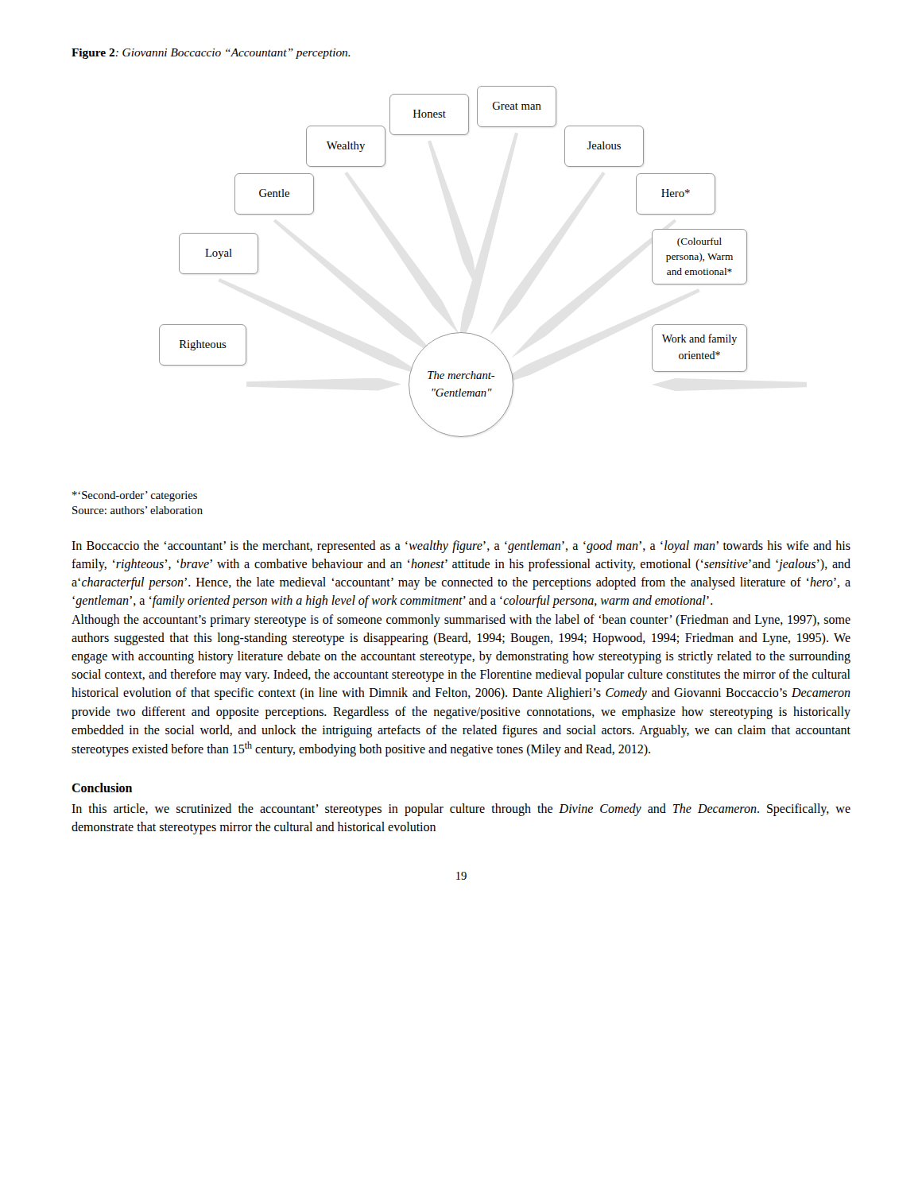Figure 2: Giovanni Boccaccio “Accountant” perception.
Honest
Great man
Wealthy
Jealous
Gentle
Hero*
Loyal
(Colourful persona), Warm and emotional*
Righteous
Work and family oriented*
The merchant-
"Gentleman"
*‘Second-order’ categories
Source: authors’ elaboration
In Boccaccio the ‘accountant’ is the merchant, represented as a ‘wealthy figure’, a ‘gentleman’, a ‘good man’, a ‘loyal man’ towards his wife and his family, ‘righteous’, ‘brave’ with a combative behaviour and an ‘honest’ attitude in his professional activity, emotional (‘sensitive’and ‘jealous’), and a‘characterful person’. Hence, the late medieval ‘accountant’ may be connected to the perceptions adopted from the analysed literature of ‘hero’, a ‘gentleman’, a ‘family oriented person with a high level of work commitment’ and a ‘colourful persona, warm and emotional’.
Although the accountant’s primary stereotype is of someone commonly summarised with the label of ‘bean counter’ (Friedman and Lyne, 1997), some authors suggested that this long-standing stereotype is disappearing (Beard, 1994; Bougen, 1994; Hopwood, 1994; Friedman and Lyne, 1995). We engage with accounting history literature debate on the accountant stereotype, by demonstrating how stereotyping is strictly related to the surrounding social context, and therefore may vary. Indeed, the accountant stereotype in the Florentine medieval popular culture constitutes the mirror of the cultural historical evolution of that specific context (in line with Dimnik and Felton, 2006). Dante Alighieri’s Comedy and Giovanni Boccaccio’s Decameron provide two different and opposite perceptions. Regardless of the negative/positive connotations, we emphasize how stereotyping is historically embedded in the social world, and unlock the intriguing artefacts of the related figures and social actors. Arguably, we can claim that accountant stereotypes existed before than 15th century, embodying both positive and negative tones (Miley and Read, 2012).
Conclusion
In this article, we scrutinized the accountant’ stereotypes in popular culture through the Divine Comedy and The Decameron. Specifically, we demonstrate that stereotypes mirror the cultural and historical evolution
19